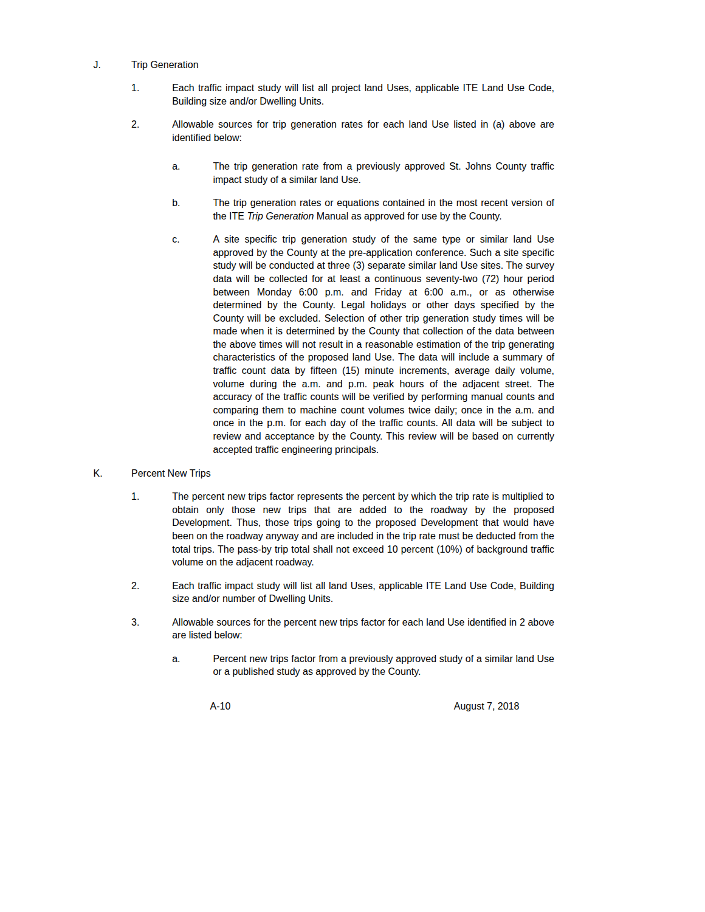J.
Trip Generation
1.
Each traffic impact study will list all project land Uses, applicable ITE Land Use Code, Building size and/or Dwelling Units.
2.
Allowable sources for trip generation rates for each land Use listed in (a) above are identified below:
a.
The trip generation rate from a previously approved St. Johns County traffic impact study of a similar land Use.
b.
The trip generation rates or equations contained in the most recent version of the ITE Trip Generation Manual as approved for use by the County.
c.
A site specific trip generation study of the same type or similar land Use approved by the County at the pre-application conference. Such a site specific study will be conducted at three (3) separate similar land Use sites. The survey data will be collected for at least a continuous seventy-two (72) hour period between Monday 6:00 p.m. and Friday at 6:00 a.m., or as otherwise determined by the County. Legal holidays or other days specified by the County will be excluded. Selection of other trip generation study times will be made when it is determined by the County that collection of the data between the above times will not result in a reasonable estimation of the trip generating characteristics of the proposed land Use. The data will include a summary of traffic count data by fifteen (15) minute increments, average daily volume, volume during the a.m. and p.m. peak hours of the adjacent street. The accuracy of the traffic counts will be verified by performing manual counts and comparing them to machine count volumes twice daily; once in the a.m. and once in the p.m. for each day of the traffic counts. All data will be subject to review and acceptance by the County. This review will be based on currently accepted traffic engineering principals.
K.
Percent New Trips
1.
The percent new trips factor represents the percent by which the trip rate is multiplied to obtain only those new trips that are added to the roadway by the proposed Development. Thus, those trips going to the proposed Development that would have been on the roadway anyway and are included in the trip rate must be deducted from the total trips. The pass-by trip total shall not exceed 10 percent (10%) of background traffic volume on the adjacent roadway.
2.
Each traffic impact study will list all land Uses, applicable ITE Land Use Code, Building size and/or number of Dwelling Units.
3.
Allowable sources for the percent new trips factor for each land Use identified in 2 above are listed below:
a.
Percent new trips factor from a previously approved study of a similar land Use or a published study as approved by the County.
A-10 August 7, 2018